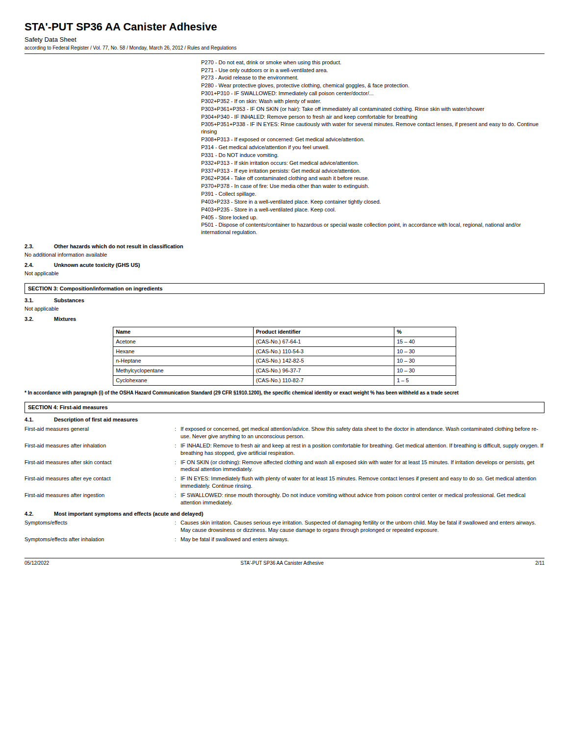STA'-PUT SP36 AA Canister Adhesive
Safety Data Sheet
according to Federal Register / Vol. 77, No. 58 / Monday, March 26, 2012 / Rules and Regulations
P270 - Do not eat, drink or smoke when using this product.
P271 - Use only outdoors or in a well-ventilated area.
P273 - Avoid release to the environment.
P280 - Wear protective gloves, protective clothing, chemical goggles, & face protection.
P301+P310 - IF SWALLOWED: Immediately call poison center/doctor/...
P302+P352 - If on skin: Wash with plenty of water.
P303+P361+P353 - IF ON SKIN (or hair): Take off immediately all contaminated clothing. Rinse skin with water/shower
P304+P340 - IF INHALED: Remove person to fresh air and keep comfortable for breathing
P305+P351+P338 - IF IN EYES: Rinse cautiously with water for several minutes. Remove contact lenses, if present and easy to do. Continue rinsing
P308+P313 - If exposed or concerned: Get medical advice/attention.
P314 - Get medical advice/attention if you feel unwell.
P331 - Do NOT induce vomiting.
P332+P313 - If skin irritation occurs: Get medical advice/attention.
P337+P313 - If eye irritation persists: Get medical advice/attention.
P362+P364 - Take off contaminated clothing and wash it before reuse.
P370+P378 - In case of fire: Use media other than water to extinguish.
P391 - Collect spillage.
P403+P233 - Store in a well-ventilated place. Keep container tightly closed.
P403+P235 - Store in a well-ventilated place. Keep cool.
P405 - Store locked up.
P501 - Dispose of contents/container to hazardous or special waste collection point, in accordance with local, regional, national and/or international regulation.
2.3. Other hazards which do not result in classification
No additional information available
2.4. Unknown acute toxicity (GHS US)
Not applicable
SECTION 3: Composition/information on ingredients
3.1. Substances
Not applicable
3.2. Mixtures
| Name | Product identifier | % |
| --- | --- | --- |
| Acetone | (CAS-No.) 67-64-1 | 15 – 40 |
| Hexane | (CAS-No.) 110-54-3 | 10 – 30 |
| n-Heptane | (CAS-No.) 142-82-5 | 10 – 30 |
| Methylcyclopentane | (CAS-No.) 96-37-7 | 10 – 30 |
| Cyclohexane | (CAS-No.) 110-82-7 | 1 – 5 |
* In accordance with paragraph (i) of the OSHA Hazard Communication Standard (29 CFR §1910.1200), the specific chemical identity or exact weight % has been withheld as a trade secret
SECTION 4: First-aid measures
4.1. Description of first aid measures
| First-aid measures general | : | If exposed or concerned, get medical attention/advice. Show this safety data sheet to the doctor in attendance. Wash contaminated clothing before re-use. Never give anything to an unconscious person. |
| First-aid measures after inhalation | : | IF INHALED: Remove to fresh air and keep at rest in a position comfortable for breathing. Get medical attention. If breathing is difficult, supply oxygen. If breathing has stopped, give artificial respiration. |
| First-aid measures after skin contact | : | IF ON SKIN (or clothing): Remove affected clothing and wash all exposed skin with water for at least 15 minutes. If irritation develops or persists, get medical attention immediately. |
| First-aid measures after eye contact | : | IF IN EYES: Immediately flush with plenty of water for at least 15 minutes. Remove contact lenses if present and easy to do so. Get medical attention immediately. Continue rinsing. |
| First-aid measures after ingestion | : | IF SWALLOWED: rinse mouth thoroughly. Do not induce vomiting without advice from poison control center or medical professional. Get medical attention immediately. |
4.2. Most important symptoms and effects (acute and delayed)
| Symptoms/effects | : | Causes skin irritation. Causes serious eye irritation. Suspected of damaging fertility or the unborn child. May be fatal if swallowed and enters airways. May cause drowsiness or dizziness. May cause damage to organs through prolonged or repeated exposure. |
| Symptoms/effects after inhalation | : | May be fatal if swallowed and enters airways. |
05/12/2022
STA'-PUT SP36 AA Canister Adhesive
2/11